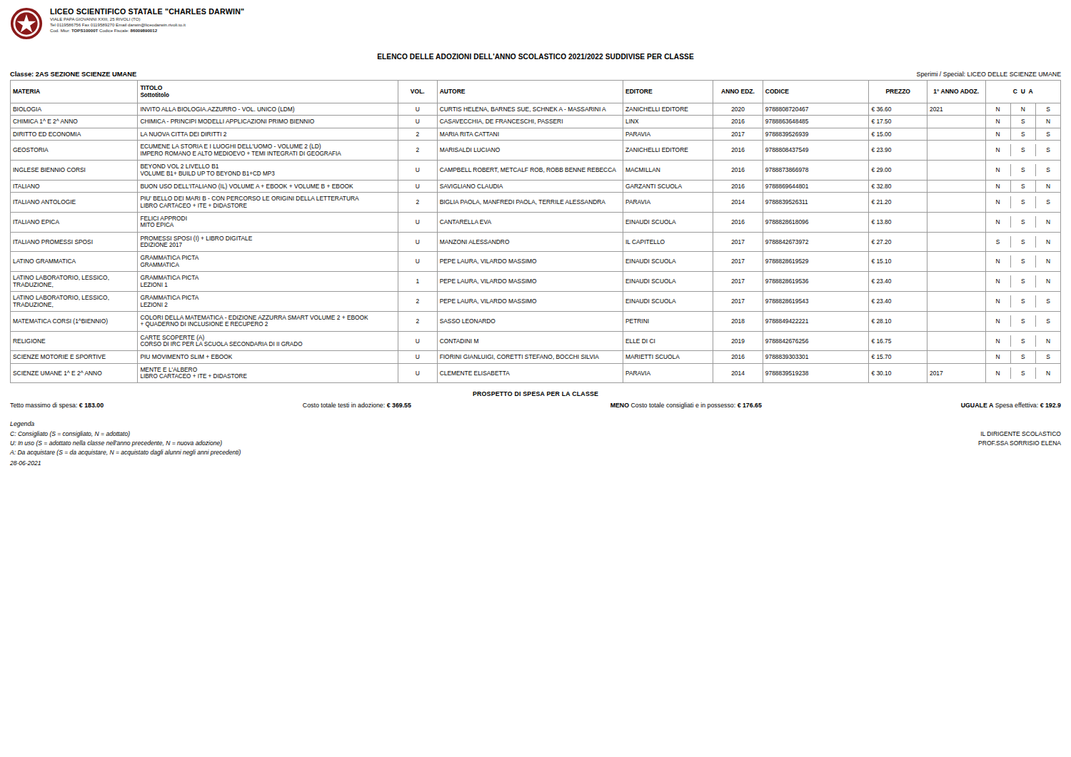LICEO SCIENTIFICO STATALE "CHARLES DARWIN"
VIALE PAPA GIOVANNI XXIII, 25 RIVOLI (TO)
Tel 0119586756 Fax 0119589270 Email darwin@liceodarwin.rivoli.to.it
Cod. Miur: TOPS10000T Codice Fiscale: 86009890012
ELENCO DELLE ADOZIONI DELL'ANNO SCOLASTICO 2021/2022 SUDDIVISE PER CLASSE
Classe: 2AS SEZIONE SCIENZE UMANE
Sperimi / Special: LICEO DELLE SCIENZE UMANE
| MATERIA | TITOLO Sottotitolo | VOL. | AUTORE | EDITORE | ANNO EDZ. | CODICE | PREZZO | 1° ANNO ADOZ. | C U A |
| --- | --- | --- | --- | --- | --- | --- | --- | --- | --- |
| BIOLOGIA | INVITO ALLA BIOLOGIA.AZZURRO - VOL. UNICO (LDM) | U | CURTIS HELENA, BARNES SUE, SCHNEK A - MASSARINI A | ZANICHELLI EDITORE | 2020 | 9788808720467 | € 36.60 | 2021 | N N S |
| CHIMICA 1^ E 2^ ANNO | CHIMICA - PRINCIPI MODELLI APPLICAZIONI PRIMO BIENNIO | U | CASAVECCHIA, DE FRANCESCHI, PASSERI | LINX | 2016 | 9788863648485 | € 17.50 | | N S N |
| DIRITTO ED ECONOMIA | LA NUOVA CITTA DEI DIRITTI 2 | 2 | MARIA RITA CATTANI | PARAVIA | 2017 | 9788839526939 | € 15.00 | | N S S |
| GEOSTORIA | ECUMENE LA STORIA E I LUOGHI DELL'UOMO - VOLUME 2 (LD) IMPERO ROMANO E ALTO MEDIOEVO + TEMI INTEGRATI DI GEOGRAFIA | 2 | MARISALDI LUCIANO | ZANICHELLI EDITORE | 2016 | 9788808437549 | € 23.90 | | N S S |
| INGLESE BIENNIO CORSI | BEYOND VOL 2 LIVELLO B1 VOLUME B1+ BUILD UP TO BEYOND B1+CD MP3 | U | CAMPBELL ROBERT, METCALF ROB, ROBB BENNE REBECCA | MACMILLAN | 2016 | 9788873866978 | € 29.00 | | N S S |
| ITALIANO | BUON USO DELL'ITALIANO (IL) VOLUME A + EBOOK + VOLUME B + EBOOK | U | SAVIGLIANO CLAUDIA | GARZANTI SCUOLA | 2016 | 9788869644801 | € 32.80 | | N S N |
| ITALIANO ANTOLOGIE | PIU' BELLO DEI MARI B - CON PERCORSO LE ORIGINI DELLA LETTERATURA LIBRO CARTACEO + ITE + DIDASTORE | 2 | BIGLIA PAOLA, MANFREDI PAOLA, TERRILE ALESSANDRA | PARAVIA | 2014 | 9788839526311 | € 21.20 | | N S S |
| ITALIANO EPICA | FELICI APPRODI MITO EPICA | U | CANTARELLA EVA | EINAUDI SCUOLA | 2016 | 9788828618096 | € 13.80 | | N S N |
| ITALIANO PROMESSI SPOSI | PROMESSI SPOSI (I) + LIBRO DIGITALE EDIZIONE 2017 | U | MANZONI ALESSANDRO | IL CAPITELLO | 2017 | 9788842673972 | € 27.20 | | S S N |
| LATINO GRAMMATICA | GRAMMATICA PICTA GRAMMATICA | U | PEPE LAURA, VILARDO MASSIMO | EINAUDI SCUOLA | 2017 | 9788828619529 | € 15.10 | | N S N |
| LATINO LABORATORIO, LESSICO, TRADUZIONE, | GRAMMATICA PICTA LEZIONI 1 | 1 | PEPE LAURA, VILARDO MASSIMO | EINAUDI SCUOLA | 2017 | 9788828619536 | € 23.40 | | N S N |
| LATINO LABORATORIO, LESSICO, TRADUZIONE, | GRAMMATICA PICTA LEZIONI 2 | 2 | PEPE LAURA, VILARDO MASSIMO | EINAUDI SCUOLA | 2017 | 9788828619543 | € 23.40 | | N S S |
| MATEMATICA CORSI (1^BIENNIO) | COLORI DELLA MATEMATICA - EDIZIONE AZZURRA SMART VOLUME 2 + EBOOK + QUADERNO DI INCLUSIONE E RECUPERO 2 | 2 | SASSO LEONARDO | PETRINI | 2018 | 9788849422221 | € 28.10 | | N S S |
| RELIGIONE | CARTE SCOPERTE (A) CORSO DI IRC PER LA SCUOLA SECONDARIA DI II GRADO | U | CONTADINI M | ELLE DI CI | 2019 | 9788842676256 | € 16.75 | | N S N |
| SCIENZE MOTORIE E SPORTIVE | PIU MOVIMENTO SLIM + EBOOK | U | FIORINI GIANLUIGI, CORETTI STEFANO, BOCCHI SILVIA | MARIETTI SCUOLA | 2016 | 9788839303301 | € 15.70 | | N S S |
| SCIENZE UMANE 1^ E 2^ ANNO | MENTE E L'ALBERO LIBRO CARTACEO + ITE + DIDASTORE | U | CLEMENTE ELISABETTA | PARAVIA | 2014 | 9788839519238 | € 30.10 | 2017 | N S N |
PROSPETTO DI SPESA PER LA CLASSE
Tetto massimo di spesa: € 183.00
Costo totale testi in adozione: € 369.55
MENO Costo totale consigliati e in possesso: € 176.65
UGUALE A Spesa effettiva: € 192.9
Legenda
C: Consigliato (S = consigliato, N = adottato)
U: In uso (S = adottato nella classe nell'anno precedente, N = nuova adozione)
A: Da acquistare (S = da acquistare, N = acquistato dagli alunni negli anni precedenti)
28-06-2021
IL DIRIGENTE SCOLASTICO
PROF.SSA SORRISIO ELENA